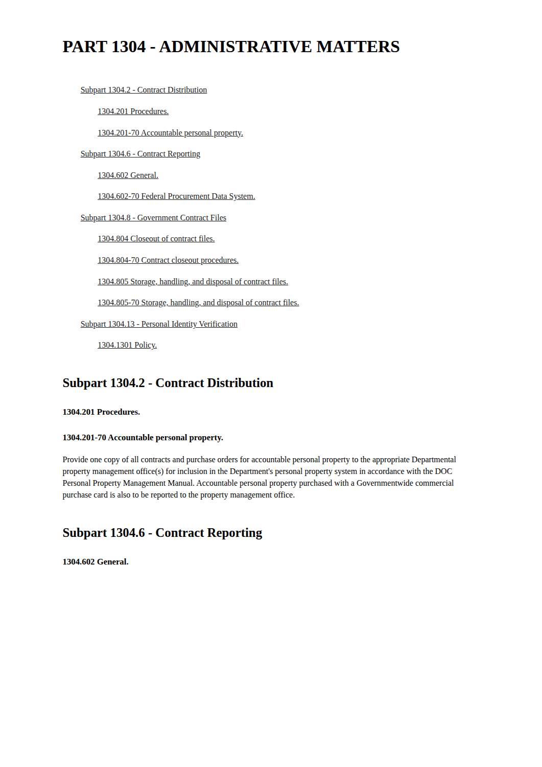PART 1304 - ADMINISTRATIVE MATTERS
Subpart 1304.2 - Contract Distribution
1304.201 Procedures.
1304.201-70 Accountable personal property.
Subpart 1304.6 - Contract Reporting
1304.602 General.
1304.602-70 Federal Procurement Data System.
Subpart 1304.8 - Government Contract Files
1304.804 Closeout of contract files.
1304.804-70 Contract closeout procedures.
1304.805 Storage, handling, and disposal of contract files.
1304.805-70 Storage, handling, and disposal of contract files.
Subpart 1304.13 - Personal Identity Verification
1304.1301 Policy.
Subpart 1304.2 - Contract Distribution
1304.201 Procedures.
1304.201-70 Accountable personal property.
Provide one copy of all contracts and purchase orders for accountable personal property to the appropriate Departmental property management office(s) for inclusion in the Department's personal property system in accordance with the DOC Personal Property Management Manual. Accountable personal property purchased with a Governmentwide commercial purchase card is also to be reported to the property management office.
Subpart 1304.6 - Contract Reporting
1304.602 General.